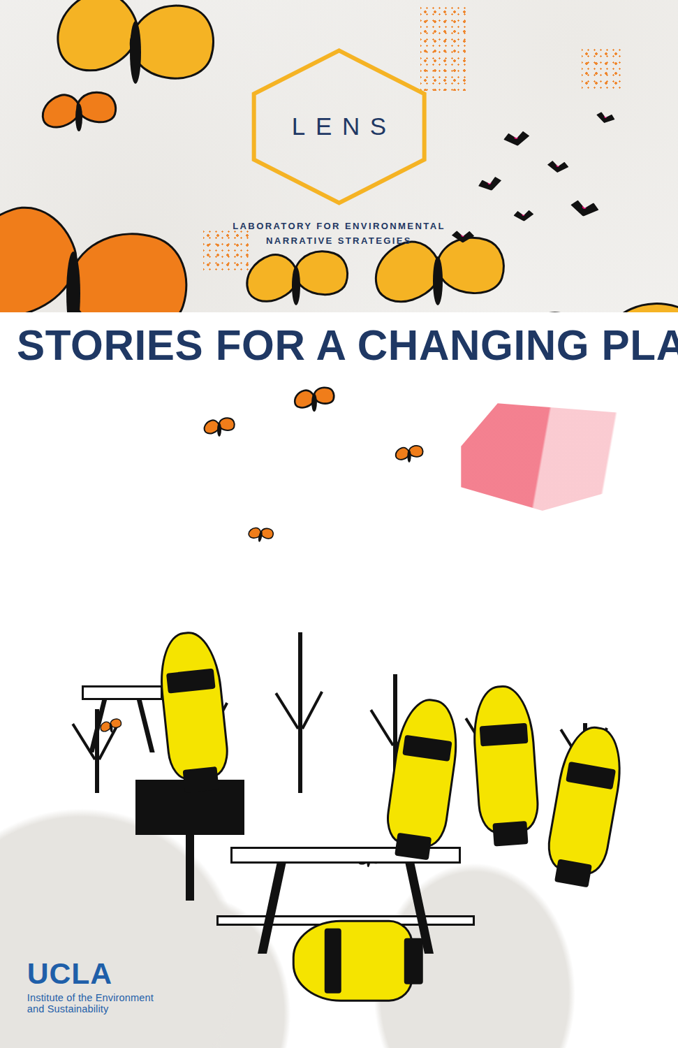LENS
LABORATORY FOR ENVIRONMENTAL
NARRATIVE STRATEGIES
Stories for a Changing Planet
UCLA
Institute of the Environment
and Sustainability